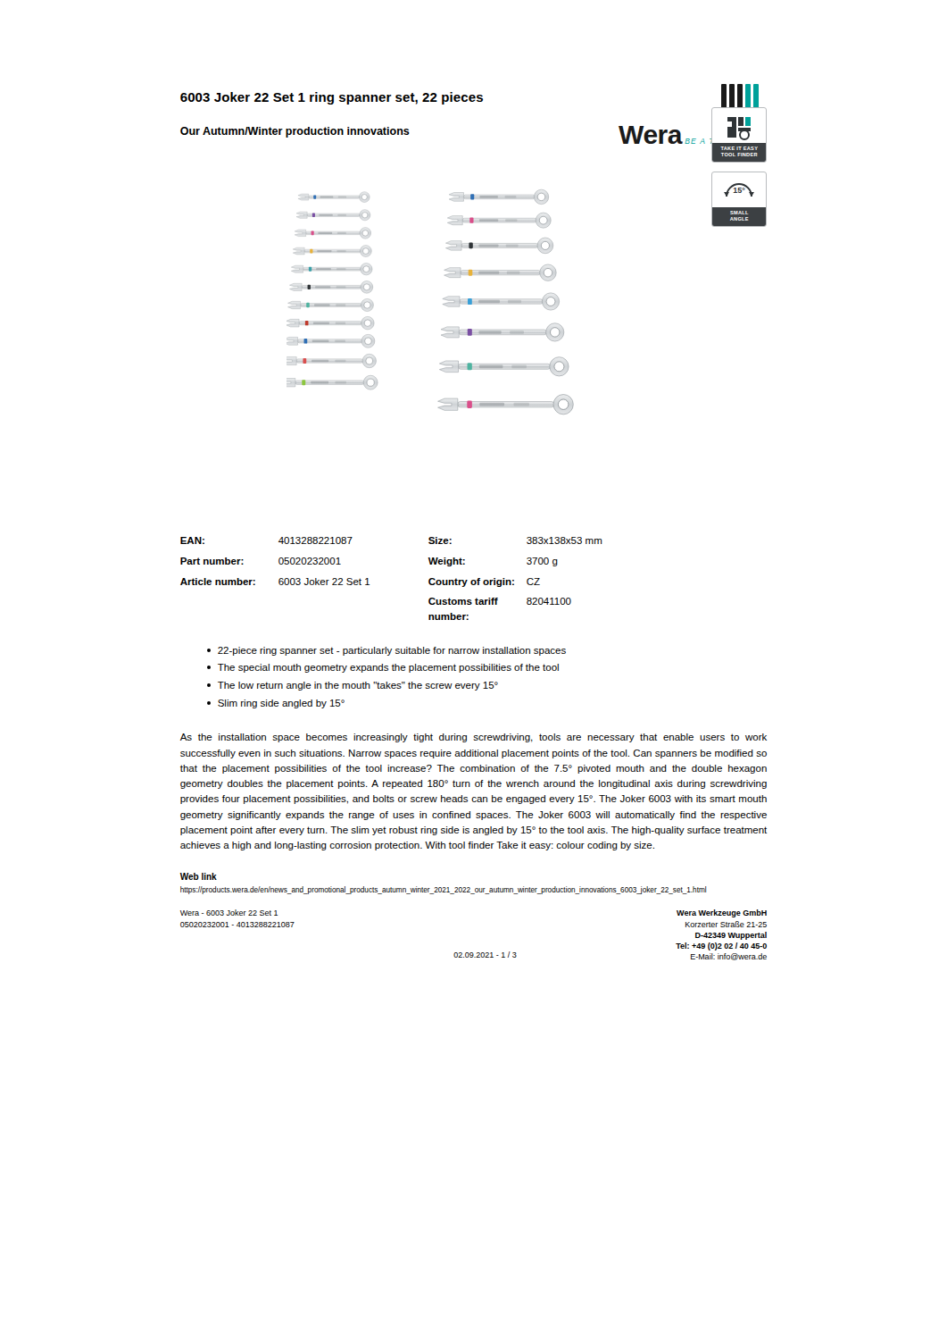6003 Joker 22 Set 1 ring spanner set, 22 pieces
Our Autumn/Winter production innovations
Wera BE A TOOL REBEL
TAKE IT EASY
TOOL FINDER
15°
SMALL
ANGLE
| EAN: | 4013288221087 | Size: | 383x138x53 mm |
| Part number: | 05020232001 | Weight: | 3700 g |
| Article number: | 6003 Joker 22 Set 1 | Country of origin: | CZ |
| | | Customs tariff number: | 82041100 |
22-piece ring spanner set - particularly suitable for narrow installation spaces
The special mouth geometry expands the placement possibilities of the tool
The low return angle in the mouth "takes" the screw every 15°
Slim ring side angled by 15°
As the installation space becomes increasingly tight during screwdriving, tools are necessary that enable users to work successfully even in such situations. Narrow spaces require additional placement points of the tool. Can spanners be modified so that the placement possibilities of the tool increase? The combination of the 7.5° pivoted mouth and the double hexagon geometry doubles the placement points. A repeated 180° turn of the wrench around the longitudinal axis during screwdriving provides four placement possibilities, and bolts or screw heads can be engaged every 15°. The Joker 6003 with its smart mouth geometry significantly expands the range of uses in confined spaces. The Joker 6003 will automatically find the respective placement point after every turn. The slim yet robust ring side is angled by 15° to the tool axis. The high-quality surface treatment achieves a high and long-lasting corrosion protection. With tool finder Take it easy: colour coding by size.
Web link
https://products.wera.de/en/news_and_promotional_products_autumn_winter_2021_2022_our_autumn_winter_production_innovations_6003_joker_22_set_1.html
Wera - 6003 Joker 22 Set 1
05020232001 - 4013288221087
02.09.2021 - 1 / 3
Wera Werkzeuge GmbH
Korzerter Straße 21-25
D-42349 Wuppertal
Tel: +49 (0)2 02 / 40 45-0
E-Mail: info@wera.de